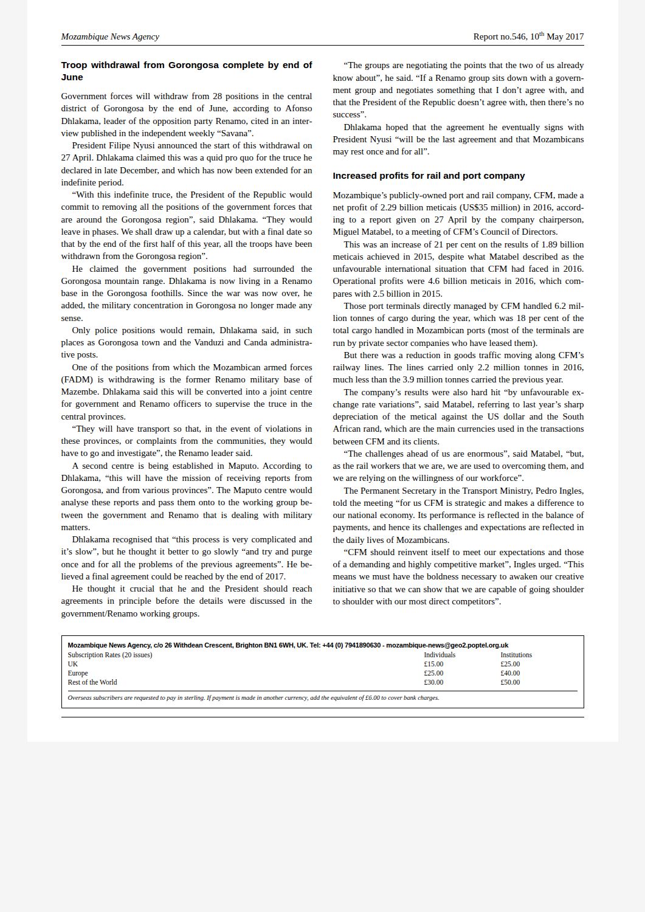Mozambique News Agency
Report no.546, 10th May 2017
Troop withdrawal from Gorongosa complete by end of June
Government forces will withdraw from 28 positions in the central district of Gorongosa by the end of June, according to Afonso Dhlakama, leader of the opposition party Renamo, cited in an interview published in the independent weekly “Savana”.
President Filipe Nyusi announced the start of this withdrawal on 27 April. Dhlakama claimed this was a quid pro quo for the truce he declared in late December, and which has now been extended for an indefinite period.
“With this indefinite truce, the President of the Republic would commit to removing all the positions of the government forces that are around the Gorongosa region”, said Dhlakama. “They would leave in phases. We shall draw up a calendar, but with a final date so that by the end of the first half of this year, all the troops have been withdrawn from the Gorongosa region”.
He claimed the government positions had surrounded the Gorongosa mountain range. Dhlakama is now living in a Renamo base in the Gorongosa foothills. Since the war was now over, he added, the military concentration in Gorongosa no longer made any sense.
Only police positions would remain, Dhlakama said, in such places as Gorongosa town and the Vanduzi and Canda administrative posts.
One of the positions from which the Mozambican armed forces (FADM) is withdrawing is the former Renamo military base of Mazembe. Dhlakama said this will be converted into a joint centre for government and Renamo officers to supervise the truce in the central provinces.
“They will have transport so that, in the event of violations in these provinces, or complaints from the communities, they would have to go and investigate”, the Renamo leader said.
A second centre is being established in Maputo. According to Dhlakama, “this will have the mission of receiving reports from Gorongosa, and from various provinces”. The Maputo centre would analyse these reports and pass them onto to the working group between the government and Renamo that is dealing with military matters.
Dhlakama recognised that “this process is very complicated and it’s slow”, but he thought it better to go slowly “and try and purge once and for all the problems of the previous agreements”. He believed a final agreement could be reached by the end of 2017.
He thought it crucial that he and the President should reach agreements in principle before the details were discussed in the government/Renamo working groups.
“The groups are negotiating the points that the two of us already know about”, he said. “If a Renamo group sits down with a government group and negotiates something that I don’t agree with, and that the President of the Republic doesn’t agree with, then there’s no success”.
Dhlakama hoped that the agreement he eventually signs with President Nyusi “will be the last agreement and that Mozambicans may rest once and for all”.
Increased profits for rail and port company
Mozambique’s publicly-owned port and rail company, CFM, made a net profit of 2.29 billion meticais (US$35 million) in 2016, according to a report given on 27 April by the company chairperson, Miguel Matabel, to a meeting of CFM’s Council of Directors.
This was an increase of 21 per cent on the results of 1.89 billion meticais achieved in 2015, despite what Matabel described as the unfavourable international situation that CFM had faced in 2016. Operational profits were 4.6 billion meticais in 2016, which compares with 2.5 billion in 2015.
Those port terminals directly managed by CFM handled 6.2 million tonnes of cargo during the year, which was 18 per cent of the total cargo handled in Mozambican ports (most of the terminals are run by private sector companies who have leased them).
But there was a reduction in goods traffic moving along CFM’s railway lines. The lines carried only 2.2 million tonnes in 2016, much less than the 3.9 million tonnes carried the previous year.
The company’s results were also hard hit “by unfavourable exchange rate variations”, said Matabel, referring to last year’s sharp depreciation of the metical against the US dollar and the South African rand, which are the main currencies used in the transactions between CFM and its clients.
“The challenges ahead of us are enormous”, said Matabel, “but, as the rail workers that we are, we are used to overcoming them, and we are relying on the willingness of our workforce”.
The Permanent Secretary in the Transport Ministry, Pedro Ingles, told the meeting “for us CFM is strategic and makes a difference to our national economy. Its performance is reflected in the balance of payments, and hence its challenges and expectations are reflected in the daily lives of Mozambicans.
“CFM should reinvent itself to meet our expectations and those of a demanding and highly competitive market”, Ingles urged. “This means we must have the boldness necessary to awaken our creative initiative so that we can show that we are capable of going shoulder to shoulder with our most direct competitors”.
Mozambique News Agency, c/o 26 Withdean Crescent, Brighton BN1 6WH, UK. Tel: +44 (0) 7941890630 - mozambique-news@geo2.poptel.org.uk
| Subscription Rates (20 issues) | Individuals | Institutions |
| UK | £15.00 | £25.00 |
| Europe | £25.00 | £40.00 |
| Rest of the World | £30.00 | £50.00 |
Overseas subscribers are requested to pay in sterling. If payment is made in another currency, add the equivalent of £6.00 to cover bank charges.